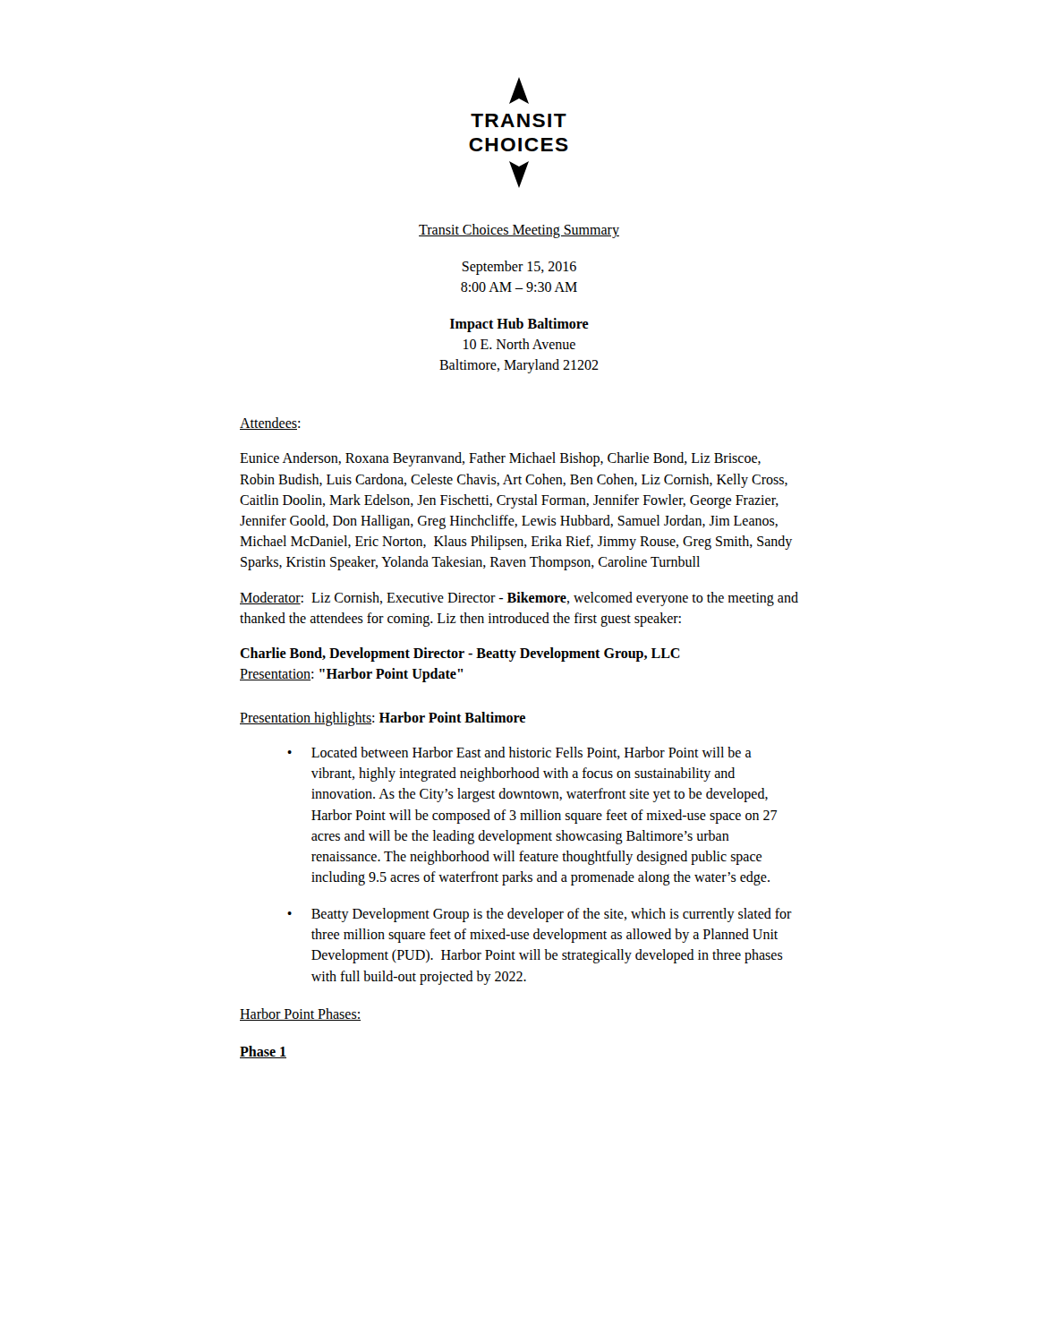TRANSIT
CHOICES
Transit Choices Meeting Summary
September 15, 2016
8:00 AM – 9:30 AM
Impact Hub Baltimore
10 E. North Avenue
Baltimore, Maryland 21202
Attendees:
Eunice Anderson, Roxana Beyranvand, Father Michael Bishop, Charlie Bond, Liz Briscoe, Robin Budish, Luis Cardona, Celeste Chavis, Art Cohen, Ben Cohen, Liz Cornish, Kelly Cross, Caitlin Doolin, Mark Edelson, Jen Fischetti, Crystal Forman, Jennifer Fowler, George Frazier, Jennifer Goold, Don Halligan, Greg Hinchcliffe, Lewis Hubbard, Samuel Jordan, Jim Leanos, Michael McDaniel, Eric Norton, Klaus Philipsen, Erika Rief, Jimmy Rouse, Greg Smith, Sandy Sparks, Kristin Speaker, Yolanda Takesian, Raven Thompson, Caroline Turnbull
Moderator: Liz Cornish, Executive Director - Bikemore, welcomed everyone to the meeting and thanked the attendees for coming. Liz then introduced the first guest speaker:
Charlie Bond, Development Director - Beatty Development Group, LLC
Presentation: "Harbor Point Update"
Presentation highlights: Harbor Point Baltimore
Located between Harbor East and historic Fells Point, Harbor Point will be a vibrant, highly integrated neighborhood with a focus on sustainability and innovation. As the City’s largest downtown, waterfront site yet to be developed, Harbor Point will be composed of 3 million square feet of mixed-use space on 27 acres and will be the leading development showcasing Baltimore’s urban renaissance. The neighborhood will feature thoughtfully designed public space including 9.5 acres of waterfront parks and a promenade along the water’s edge.
Beatty Development Group is the developer of the site, which is currently slated for three million square feet of mixed-use development as allowed by a Planned Unit Development (PUD). Harbor Point will be strategically developed in three phases with full build-out projected by 2022.
Harbor Point Phases:
Phase 1